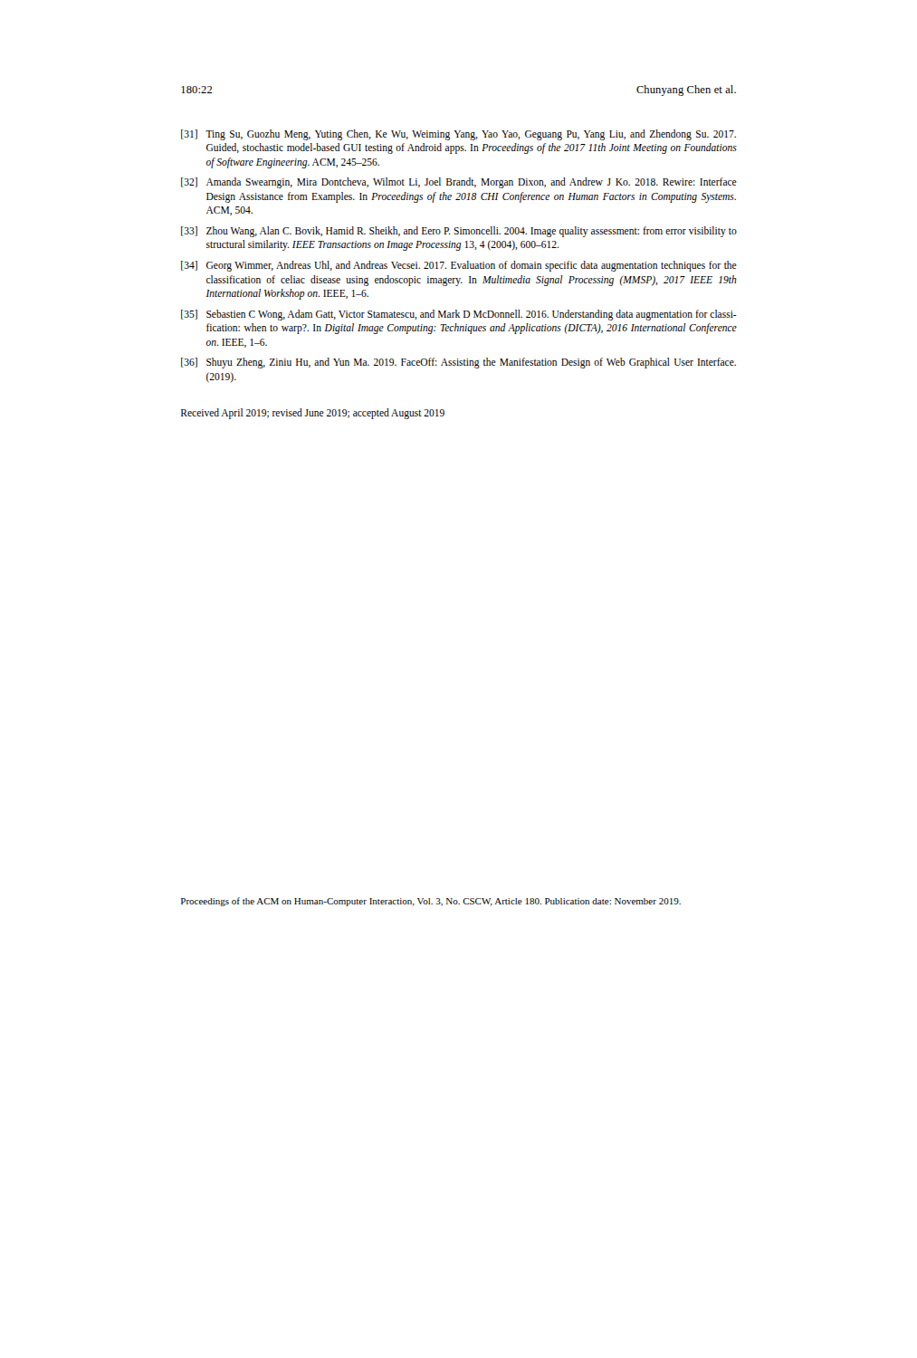180:22
Chunyang Chen et al.
Ting Su, Guozhu Meng, Yuting Chen, Ke Wu, Weiming Yang, Yao Yao, Geguang Pu, Yang Liu, and Zhendong Su. 2017. Guided, stochastic model-based GUI testing of Android apps. In Proceedings of the 2017 11th Joint Meeting on Foundations of Software Engineering. ACM, 245–256.
Amanda Swearngin, Mira Dontcheva, Wilmot Li, Joel Brandt, Morgan Dixon, and Andrew J Ko. 2018. Rewire: Interface Design Assistance from Examples. In Proceedings of the 2018 CHI Conference on Human Factors in Computing Systems. ACM, 504.
Zhou Wang, Alan C. Bovik, Hamid R. Sheikh, and Eero P. Simoncelli. 2004. Image quality assessment: from error visibility to structural similarity. IEEE Transactions on Image Processing 13, 4 (2004), 600–612.
Georg Wimmer, Andreas Uhl, and Andreas Vecsei. 2017. Evaluation of domain specific data augmentation techniques for the classification of celiac disease using endoscopic imagery. In Multimedia Signal Processing (MMSP), 2017 IEEE 19th International Workshop on. IEEE, 1–6.
Sebastien C Wong, Adam Gatt, Victor Stamatescu, and Mark D McDonnell. 2016. Understanding data augmentation for classification: when to warp?. In Digital Image Computing: Techniques and Applications (DICTA), 2016 International Conference on. IEEE, 1–6.
Shuyu Zheng, Ziniu Hu, and Yun Ma. 2019. FaceOff: Assisting the Manifestation Design of Web Graphical User Interface. (2019).
Received April 2019; revised June 2019; accepted August 2019
Proceedings of the ACM on Human-Computer Interaction, Vol. 3, No. CSCW, Article 180. Publication date: November 2019.